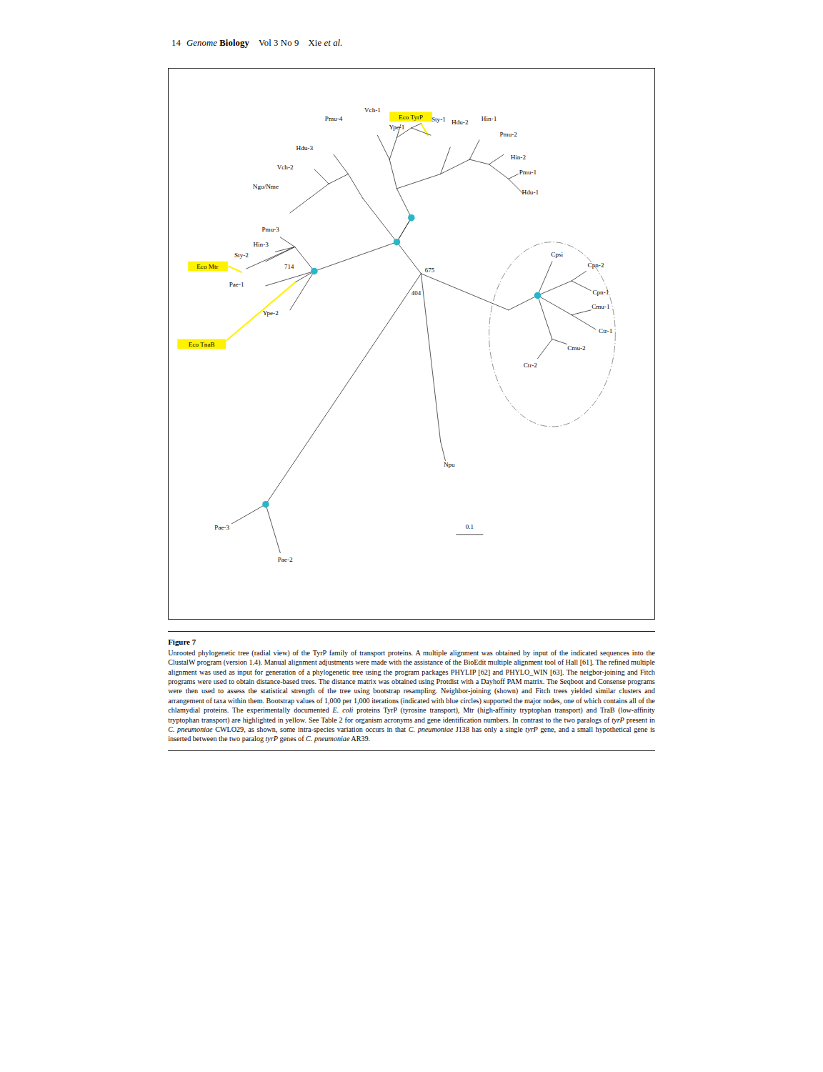14 Genome Biology Vol 3 No 9 Xie et al.
714 675 404 Vch-1 Eco TyrP Ype-1 Sty-1 Hdu-2 Hin-1 Pmu-2 Hin-2 Pmu-1 Hdu-1 Pmu-4 Hdu-3 Vch-2 Ngo/Nme Pmu-3 Hin-3 Sty-2 Eco Mtr Pae-1 Eco TnaB Ype-2 Cpsi Cpn-2 Cpn-1 Cmu-1 Ctr-1 Cmu-2 Ctr-2 Npu Pae-3 Pae-2 0.1
Figure 7 Unrooted phylogenetic tree (radial view) of the TyrP family of transport proteins. A multiple alignment was obtained by input of the indicated sequences into the ClustalW program (version 1.4). Manual alignment adjustments were made with the assistance of the BioEdit multiple alignment tool of Hall [61]. The refined multiple alignment was used as input for generation of a phylogenetic tree using the program packages PHYLIP [62] and PHYLO_WIN [63]. The neigbor-joining and Fitch programs were used to obtain distance-based trees. The distance matrix was obtained using Protdist with a Dayhoff PAM matrix. The Seqboot and Consense programs were then used to assess the statistical strength of the tree using bootstrap resampling. Neighbor-joining (shown) and Fitch trees yielded similar clusters and arrangement of taxa within them. Bootstrap values of 1,000 per 1,000 iterations (indicated with blue circles) supported the major nodes, one of which contains all of the chlamydial proteins. The experimentally documented E. coli proteins TyrP (tyrosine transport), Mtr (high-affinity tryptophan transport) and TraB (low-affinity tryptophan transport) are highlighted in yellow. See Table 2 for organism acronyms and gene identification numbers. In contrast to the two paralogs of tyrP present in C. pneumoniae CWLO29, as shown, some intra-species variation occurs in that C. pneumoniae J138 has only a single tyrP gene, and a small hypothetical gene is inserted between the two paralog tyrP genes of C. pneumoniae AR39.